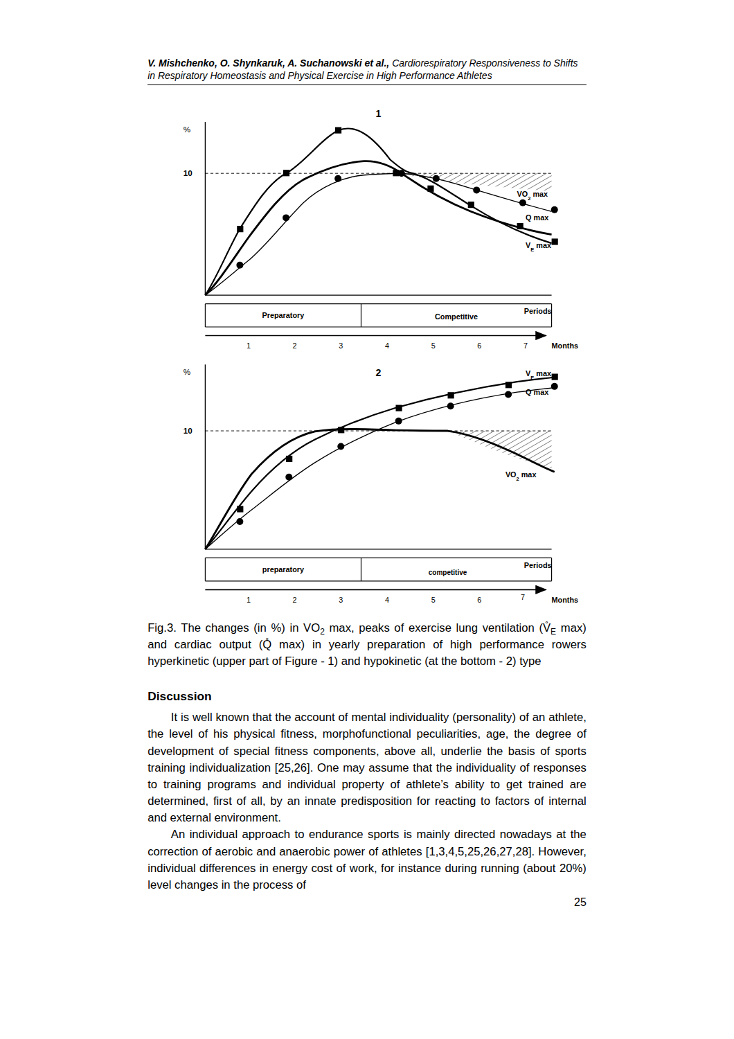V. Mishchenko, O. Shynkaruk, A. Suchanowski et al., Cardiorespiratory Responsiveness to Shifts in Respiratory Homeostasis and Physical Exercise in High Performance Athletes
1 % 10 VO2 max Q max VE max Preparatory Competitive Periods 1 2 3 4 5 6 7 Months % 2 10 VE max Q max VO2 max preparatory competitive Periods 1 2 3 4 5 6 7 Months
Fig.3. The changes (in %) in VO2 max, peaks of exercise lung ventilation (V̊E max) and cardiac output (Q̊ max) in yearly preparation of high performance rowers hyperkinetic (upper part of Figure - 1) and hypokinetic (at the bottom - 2) type
Discussion
It is well known that the account of mental individuality (personality) of an athlete, the level of his physical fitness, morphofunctional peculiarities, age, the degree of development of special fitness components, above all, underlie the basis of sports training individualization [25,26]. One may assume that the individuality of responses to training programs and individual property of athlete’s ability to get trained are determined, first of all, by an innate predisposition for reacting to factors of internal and external environment.
An individual approach to endurance sports is mainly directed nowadays at the correction of aerobic and anaerobic power of athletes [1,3,4,5,25,26,27,28]. However, individual differences in energy cost of work, for instance during running (about 20%) level changes in the process of
25